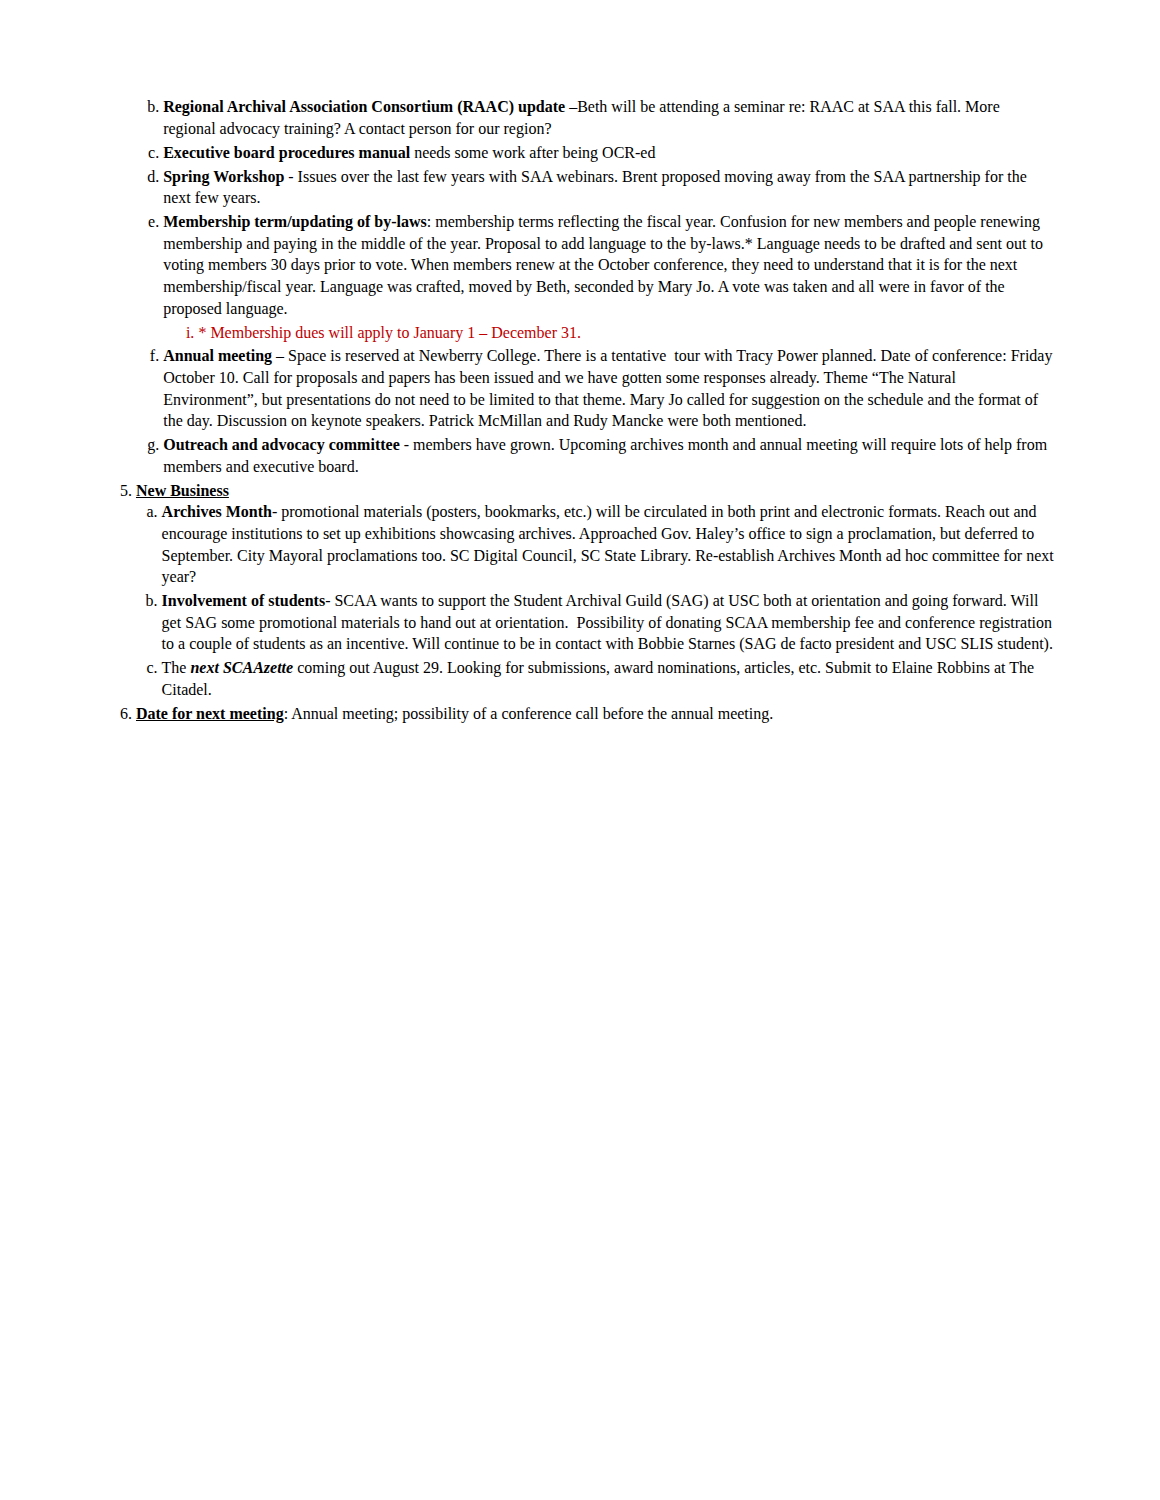Regional Archival Association Consortium (RAAC) update –Beth will be attending a seminar re: RAAC at SAA this fall. More regional advocacy training? A contact person for our region?
Executive board procedures manual needs some work after being OCR-ed
Spring Workshop - Issues over the last few years with SAA webinars. Brent proposed moving away from the SAA partnership for the next few years.
Membership term/updating of by-laws: membership terms reflecting the fiscal year. Confusion for new members and people renewing membership and paying in the middle of the year. Proposal to add language to the by-laws.* Language needs to be drafted and sent out to voting members 30 days prior to vote. When members renew at the October conference, they need to understand that it is for the next membership/fiscal year. Language was crafted, moved by Beth, seconded by Mary Jo. A vote was taken and all were in favor of the proposed language.
* Membership dues will apply to January 1 – December 31.
Annual meeting – Space is reserved at Newberry College. There is a tentative tour with Tracy Power planned. Date of conference: Friday October 10. Call for proposals and papers has been issued and we have gotten some responses already. Theme “The Natural Environment”, but presentations do not need to be limited to that theme. Mary Jo called for suggestion on the schedule and the format of the day. Discussion on keynote speakers. Patrick McMillan and Rudy Mancke were both mentioned.
Outreach and advocacy committee - members have grown. Upcoming archives month and annual meeting will require lots of help from members and executive board.
New Business
Archives Month- promotional materials (posters, bookmarks, etc.) will be circulated in both print and electronic formats. Reach out and encourage institutions to set up exhibitions showcasing archives. Approached Gov. Haley’s office to sign a proclamation, but deferred to September. City Mayoral proclamations too. SC Digital Council, SC State Library. Re-establish Archives Month ad hoc committee for next year?
Involvement of students- SCAA wants to support the Student Archival Guild (SAG) at USC both at orientation and going forward. Will get SAG some promotional materials to hand out at orientation. Possibility of donating SCAA membership fee and conference registration to a couple of students as an incentive. Will continue to be in contact with Bobbie Starnes (SAG de facto president and USC SLIS student).
The next SCAAzette coming out August 29. Looking for submissions, award nominations, articles, etc. Submit to Elaine Robbins at The Citadel.
Date for next meeting: Annual meeting; possibility of a conference call before the annual meeting.